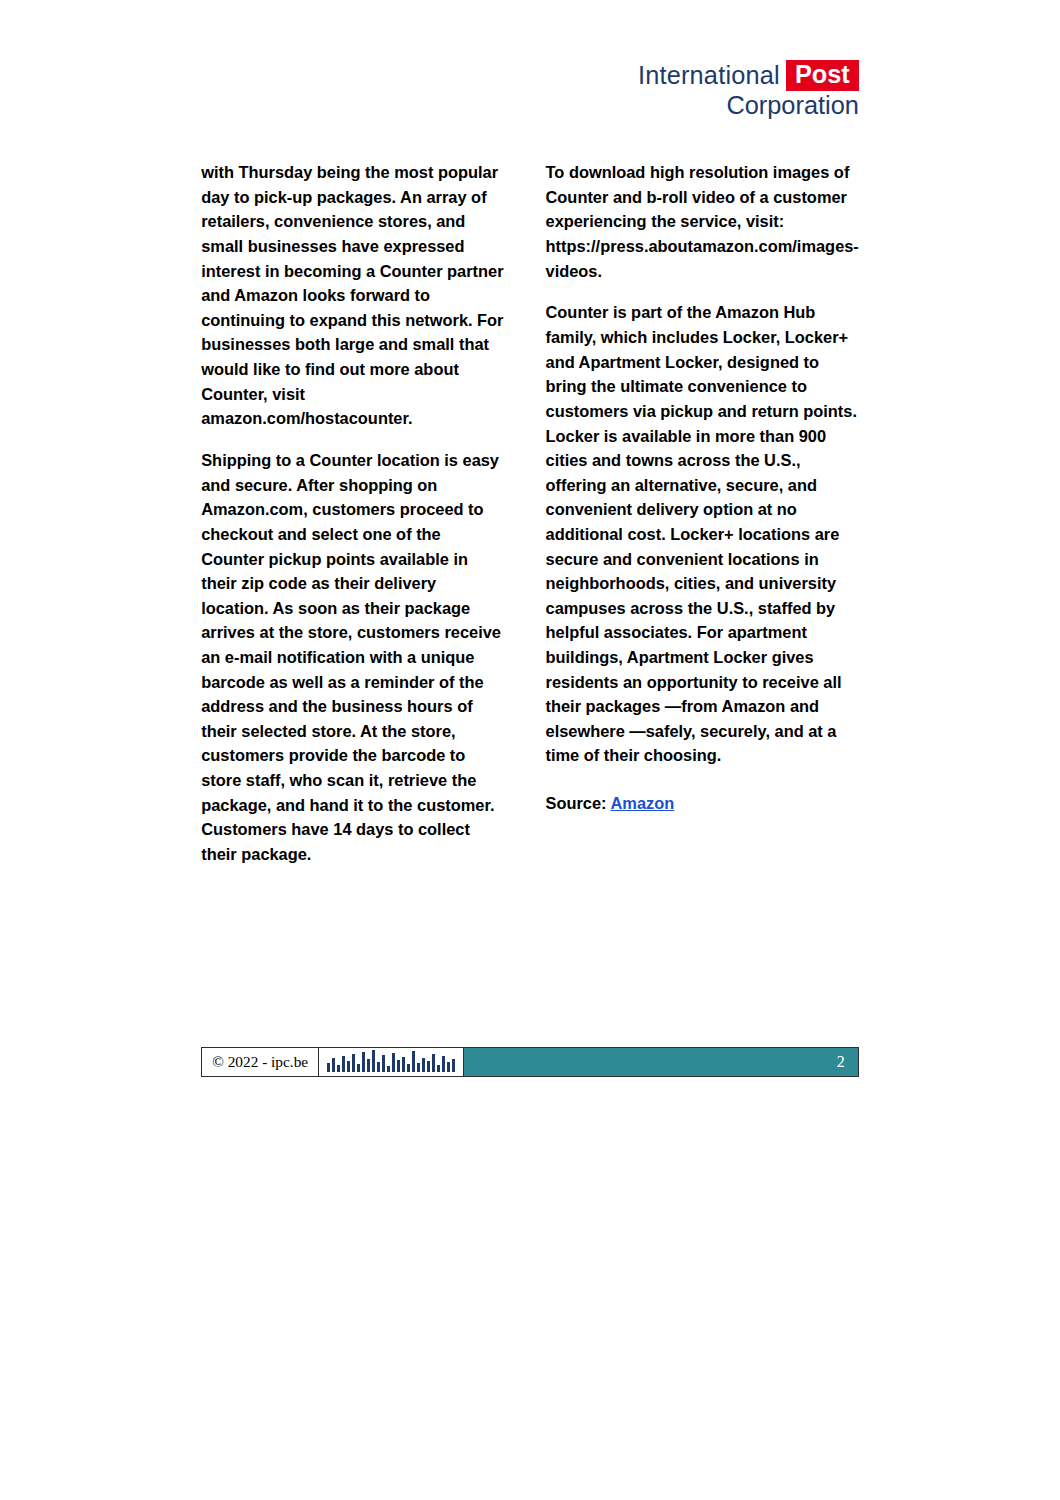International Post
Corporation
with Thursday being the most popular day to pick-up packages. An array of retailers, convenience stores, and small businesses have expressed interest in becoming a Counter partner and Amazon looks forward to continuing to expand this network. For businesses both large and small that would like to find out more about Counter, visit amazon.com/hostacounter.
Shipping to a Counter location is easy and secure. After shopping on Amazon.com, customers proceed to checkout and select one of the Counter pickup points available in their zip code as their delivery location. As soon as their package arrives at the store, customers receive an e-mail notification with a unique barcode as well as a reminder of the address and the business hours of their selected store. At the store, customers provide the barcode to store staff, who scan it, retrieve the package, and hand it to the customer. Customers have 14 days to collect their package.
To download high resolution images of Counter and b-roll video of a customer experiencing the service, visit: https://press.aboutamazon.com/images-videos.
Counter is part of the Amazon Hub family, which includes Locker, Locker+ and Apartment Locker, designed to bring the ultimate convenience to customers via pickup and return points. Locker is available in more than 900 cities and towns across the U.S., offering an alternative, secure, and convenient delivery option at no additional cost. Locker+ locations are secure and convenient locations in neighborhoods, cities, and university campuses across the U.S., staffed by helpful associates. For apartment buildings, Apartment Locker gives residents an opportunity to receive all their packages —from Amazon and elsewhere —safely, securely, and at a time of their choosing.
Source: Amazon
© 2022 - ipc.be
2